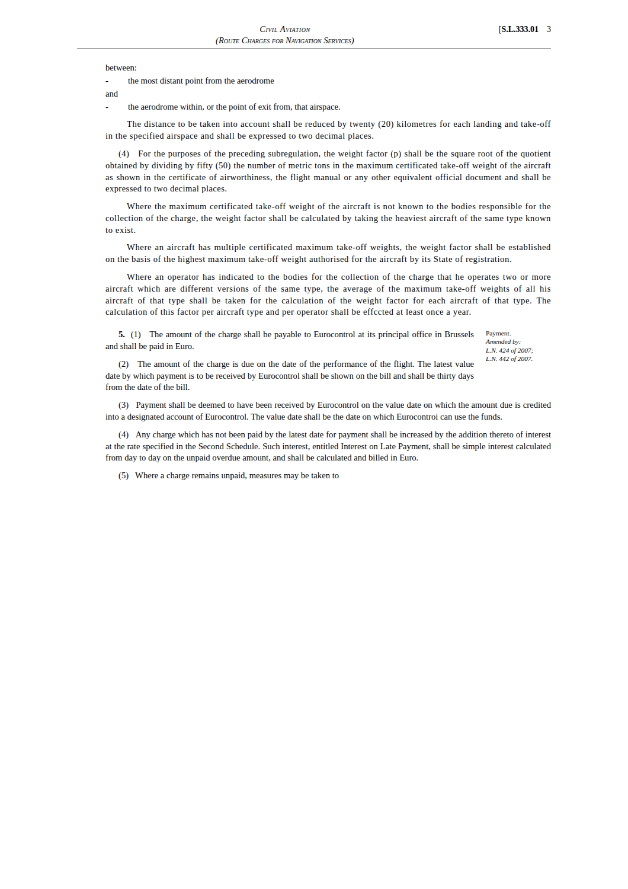Civil Aviation
(Route Charges for Navigation Services)
[S.L.333.013
between:
- the most distant point from the aerodrome
and
- the aerodrome within, or the point of exit from, that airspace.
The distance to be taken into account shall be reduced by twenty (20) kilometres for each landing and take-off in the specified airspace and shall be expressed to two decimal places.
(4) For the purposes of the preceding subregulation, the weight factor (p) shall be the square root of the quotient obtained by dividing by fifty (50) the number of metric tons in the maximum certificated take-off weight of the aircraft as shown in the certificate of airworthiness, the flight manual or any other equivalent official document and shall be expressed to two decimal places.
Where the maximum certificated take-off weight of the aircraft is not known to the bodies responsible for the collection of the charge, the weight factor shall be calculated by taking the heaviest aircraft of the same type known to exist.
Where an aircraft has multiple certificated maximum take-off weights, the weight factor shall be established on the basis of the highest maximum take-off weight authorised for the aircraft by its State of registration.
Where an operator has indicated to the bodies for the collection of the charge that he operates two or more aircraft which are different versions of the same type, the average of the maximum take-off weights of all his aircraft of that type shall be taken for the calculation of the weight factor for each aircraft of that type. The calculation of this factor per aircraft type and per operator shall be effccted at least once a year.
Payment.
Amended by:
L.N. 424 of 2007;
L.N. 442 of 2007.
5. (1) The amount of the charge shall be payable to Eurocontrol at its principal office in Brussels and shall be paid in Euro.
(2) The amount of the charge is due on the date of the performance of the flight. The latest value date by which payment is to be received by Eurocontrol shall be shown on the bill and shall be thirty days from the date of the bill.
(3) Payment shall be deemed to have been received by Eurocontrol on the value date on which the amount due is credited into a designated account of Eurocontrol. The value date shall be the date on which Eurocontroi can use the funds.
(4) Any charge which has not been paid by the latest date for payment shall be increased by the addition thereto of interest at the rate specified in the Second Schedule. Such interest, entitled Interest on Late Payment, shall be simple interest calculated from day to day on the unpaid overdue amount, and shall be calculated and billed in Euro.
(5) Where a charge remains unpaid, measures may be taken to